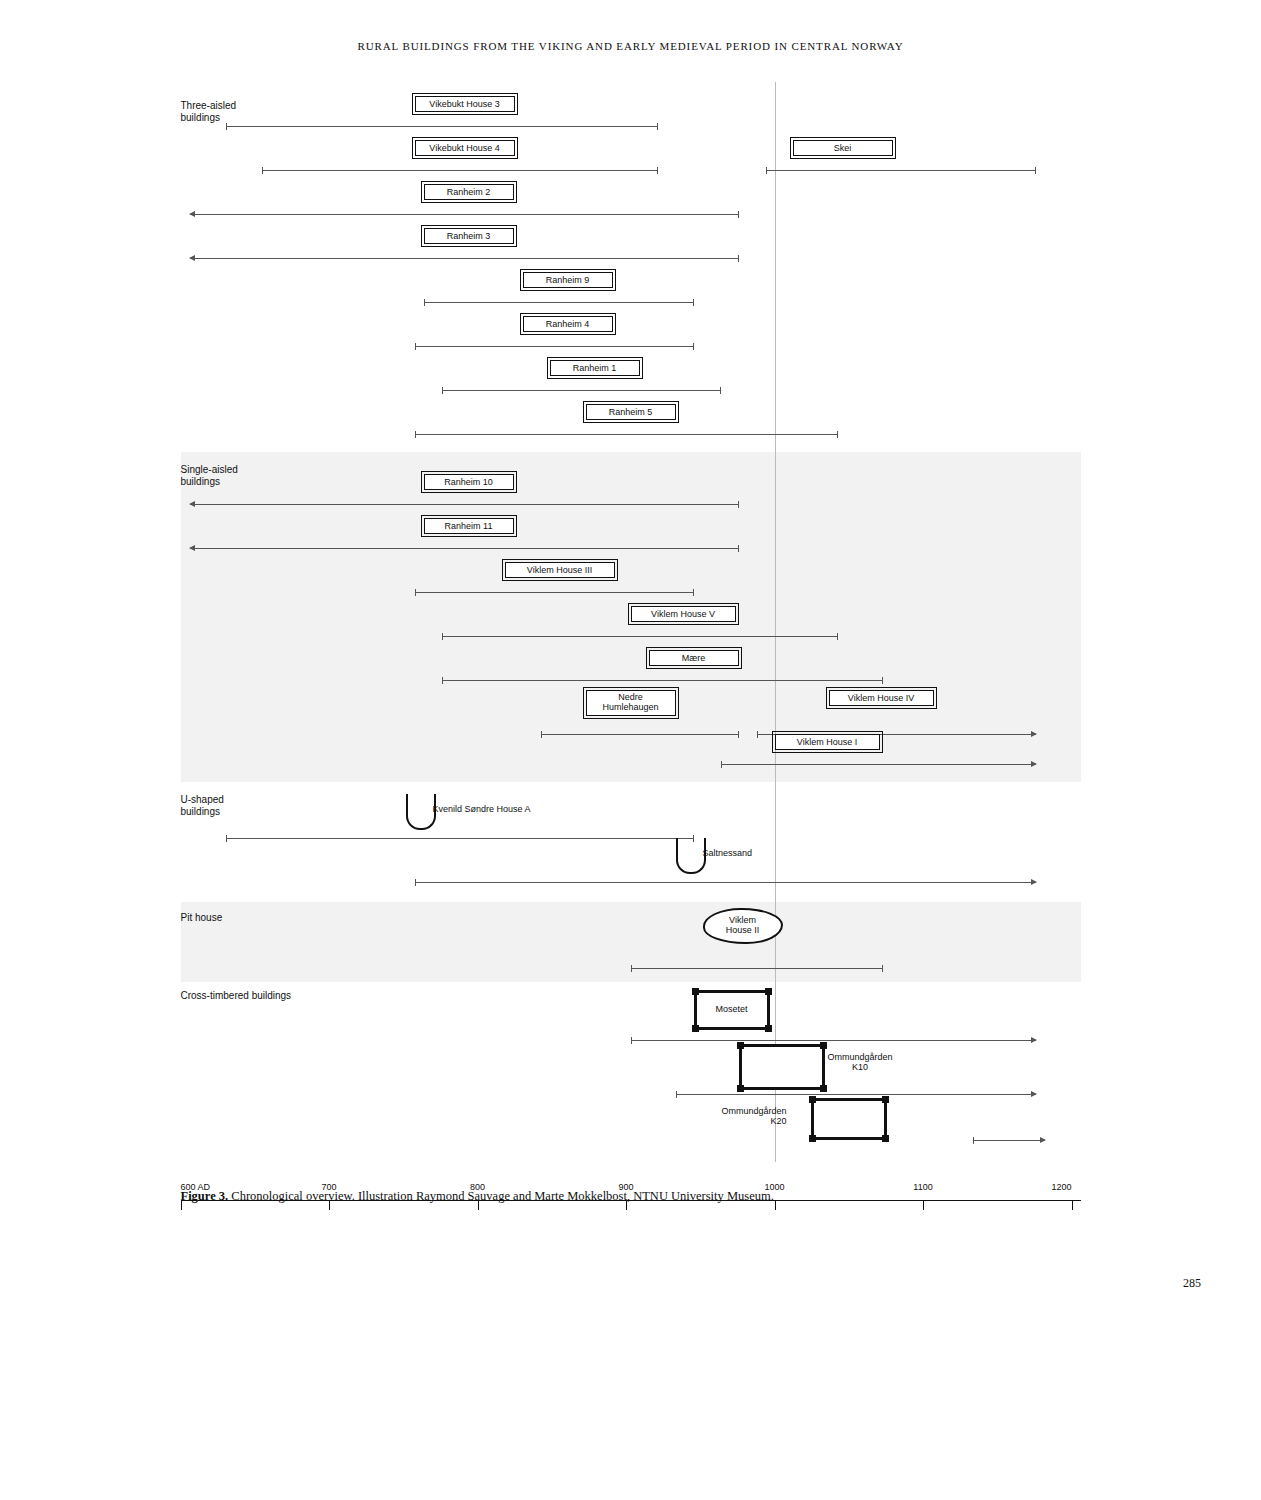Rural buildings from the Viking and Early Medieval Period in Central Norway
Three-aisled
buildings
Vikebukt House 3
Vikebukt House 4
Skei
Ranheim 2
Ranheim 3
Ranheim 9
Ranheim 4
Ranheim 1
Ranheim 5
Single-aisled
buildings
Ranheim 10
Ranheim 11
Viklem House III
Viklem House V
Mære
Nedre
Humlehaugen
Viklem House IV
Viklem House I
U-shaped
buildings
Kvenild Søndre House A
Saltnessand
Pit house
Viklem
House II
Cross-timbered buildings
Mosetet
Ommundgården
K10
Ommundgården
K20
600 AD
700
800
900
1000
1100
1200
Figure 3. Chronological overview. Illustration Raymond Sauvage and Marte Mokkelbost, NTNU University Museum.
285